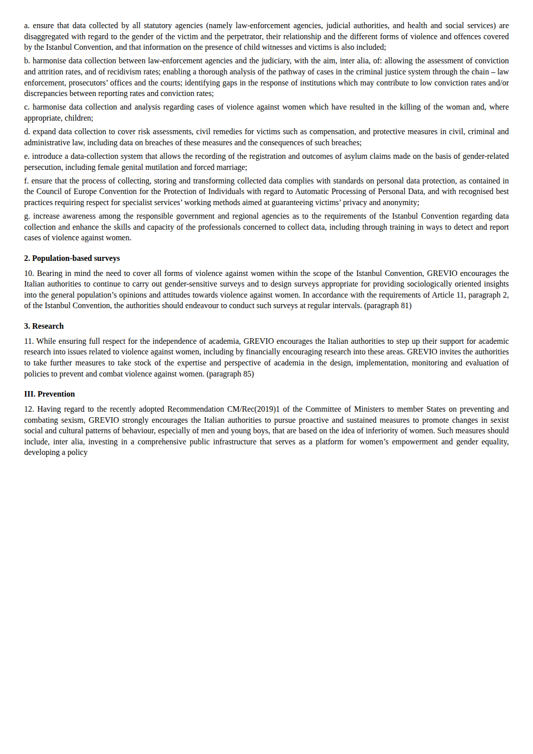a. ensure that data collected by all statutory agencies (namely law-enforcement agencies, judicial authorities, and health and social services) are disaggregated with regard to the gender of the victim and the perpetrator, their relationship and the different forms of violence and offences covered by the Istanbul Convention, and that information on the presence of child witnesses and victims is also included;
b. harmonise data collection between law-enforcement agencies and the judiciary, with the aim, inter alia, of: allowing the assessment of conviction and attrition rates, and of recidivism rates; enabling a thorough analysis of the pathway of cases in the criminal justice system through the chain – law enforcement, prosecutors’ offices and the courts; identifying gaps in the response of institutions which may contribute to low conviction rates and/or discrepancies between reporting rates and conviction rates;
c. harmonise data collection and analysis regarding cases of violence against women which have resulted in the killing of the woman and, where appropriate, children;
d. expand data collection to cover risk assessments, civil remedies for victims such as compensation, and protective measures in civil, criminal and administrative law, including data on breaches of these measures and the consequences of such breaches;
e. introduce a data-collection system that allows the recording of the registration and outcomes of asylum claims made on the basis of gender-related persecution, including female genital mutilation and forced marriage;
f. ensure that the process of collecting, storing and transforming collected data complies with standards on personal data protection, as contained in the Council of Europe Convention for the Protection of Individuals with regard to Automatic Processing of Personal Data, and with recognised best practices requiring respect for specialist services’ working methods aimed at guaranteeing victims’ privacy and anonymity;
g. increase awareness among the responsible government and regional agencies as to the requirements of the Istanbul Convention regarding data collection and enhance the skills and capacity of the professionals concerned to collect data, including through training in ways to detect and report cases of violence against women.
2. Population-based surveys
10. Bearing in mind the need to cover all forms of violence against women within the scope of the Istanbul Convention, GREVIO encourages the Italian authorities to continue to carry out gender-sensitive surveys and to design surveys appropriate for providing sociologically oriented insights into the general population’s opinions and attitudes towards violence against women. In accordance with the requirements of Article 11, paragraph 2, of the Istanbul Convention, the authorities should endeavour to conduct such surveys at regular intervals. (paragraph 81)
3. Research
11. While ensuring full respect for the independence of academia, GREVIO encourages the Italian authorities to step up their support for academic research into issues related to violence against women, including by financially encouraging research into these areas. GREVIO invites the authorities to take further measures to take stock of the expertise and perspective of academia in the design, implementation, monitoring and evaluation of policies to prevent and combat violence against women. (paragraph 85)
III. Prevention
12. Having regard to the recently adopted Recommendation CM/Rec(2019)1 of the Committee of Ministers to member States on preventing and combating sexism, GREVIO strongly encourages the Italian authorities to pursue proactive and sustained measures to promote changes in sexist social and cultural patterns of behaviour, especially of men and young boys, that are based on the idea of inferiority of women. Such measures should include, inter alia, investing in a comprehensive public infrastructure that serves as a platform for women’s empowerment and gender equality, developing a policy